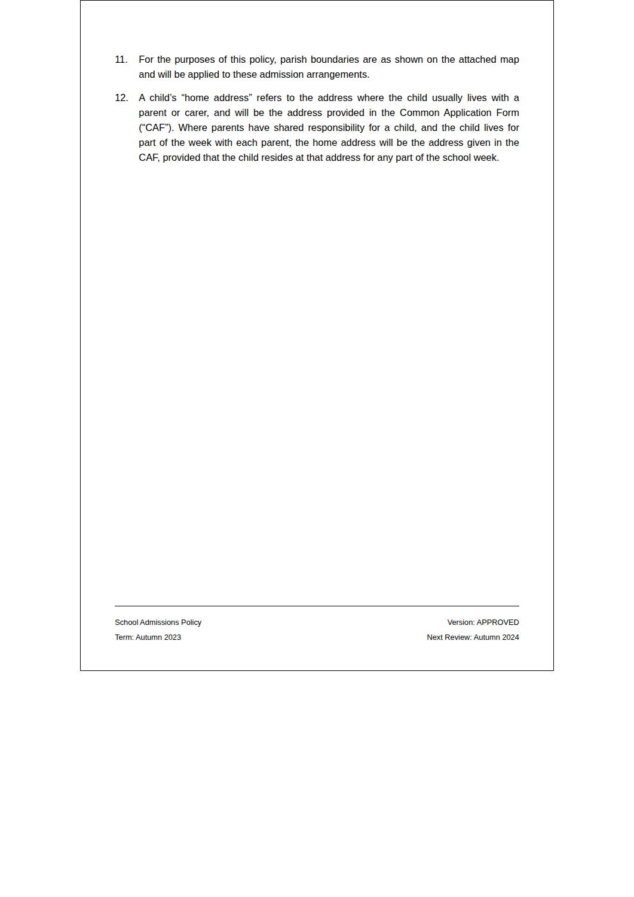11. For the purposes of this policy, parish boundaries are as shown on the attached map and will be applied to these admission arrangements.
12. A child’s “home address” refers to the address where the child usually lives with a parent or carer, and will be the address provided in the Common Application Form (“CAF”). Where parents have shared responsibility for a child, and the child lives for part of the week with each parent, the home address will be the address given in the CAF, provided that the child resides at that address for any part of the school week.
School Admissions Policy Version: APPROVED
Term: Autumn 2023 Next Review: Autumn 2024